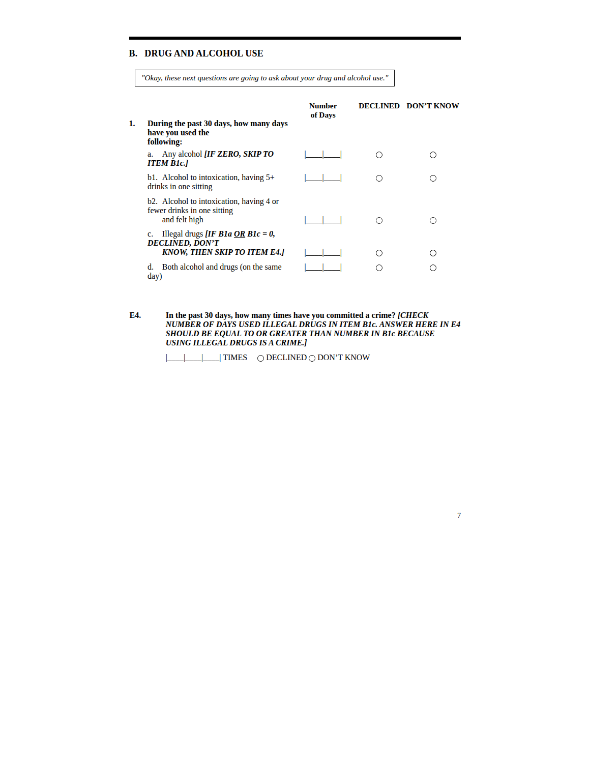B. DRUG AND ALCOHOL USE
"Okay, these next questions are going to ask about your drug and alcohol use."
| | | Number of Days | DECLINED | DON’T KNOW |
| 1. | During the past 30 days, how many days have you used the following: | | | |
| | a. Any alcohol [IF ZERO, SKIP TO ITEM B1c.] | /____/____/ | | |
| | b1. Alcohol to intoxication, having 5+ drinks in one sitting | /____/____/ | | |
| | b2. Alcohol to intoxication, having 4 or fewer drinks in one sitting and felt high | /____/____/ | | |
| | c. Illegal drugs [IF B1a OR B1c = 0, DECLINED, DON’T KNOW, THEN SKIP TO ITEM E4.] | /____/____/ | | |
| | d. Both alcohol and drugs (on the same day) | /____/____/ | | |
| E4. | In the past 30 days, how many times have you committed a crime? [CHECK NUMBER OF DAYS USED ILLEGAL DRUGS IN ITEM B1c. ANSWER HERE IN E4 SHOULD BE EQUAL TO OR GREATER THAN NUMBER IN B1c BECAUSE USING ILLEGAL DRUGS IS A CRIME.] /____/____/____/ TIMES DECLINED DON’T KNOW |
7